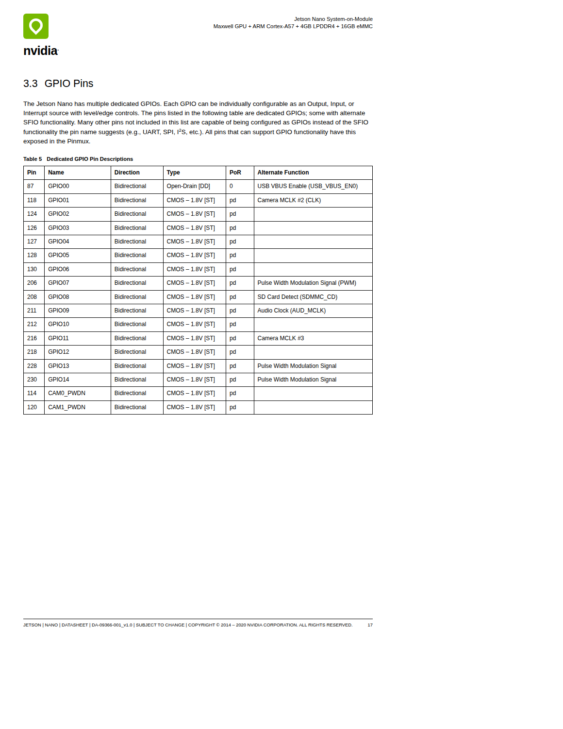nVIDIA.
Jetson Nano System-on-Module
Maxwell GPU + ARM Cortex-A57 + 4GB LPDDR4 + 16GB eMMC
3.3 GPIO Pins
The Jetson Nano has multiple dedicated GPIOs. Each GPIO can be individually configurable as an Output, Input, or Interrupt source with level/edge controls. The pins listed in the following table are dedicated GPIOs; some with alternate SFIO functionality. Many other pins not included in this list are capable of being configured as GPIOs instead of the SFIO functionality the pin name suggests (e.g., UART, SPI, I2S, etc.). All pins that can support GPIO functionality have this exposed in the Pinmux.
Table 5 Dedicated GPIO Pin Descriptions
| Pin | Name | Direction | Type | PoR | Alternate Function |
| --- | --- | --- | --- | --- | --- |
| 87 | GPIO00 | Bidirectional | Open-Drain [DD] | 0 | USB VBUS Enable (USB_VBUS_EN0) |
| 118 | GPIO01 | Bidirectional | CMOS – 1.8V [ST] | pd | Camera MCLK #2 (CLK) |
| 124 | GPIO02 | Bidirectional | CMOS – 1.8V [ST] | pd | |
| 126 | GPIO03 | Bidirectional | CMOS – 1.8V [ST] | pd | |
| 127 | GPIO04 | Bidirectional | CMOS – 1.8V [ST] | pd | |
| 128 | GPIO05 | Bidirectional | CMOS – 1.8V [ST] | pd | |
| 130 | GPIO06 | Bidirectional | CMOS – 1.8V [ST] | pd | |
| 206 | GPIO07 | Bidirectional | CMOS – 1.8V [ST] | pd | Pulse Width Modulation Signal (PWM) |
| 208 | GPIO08 | Bidirectional | CMOS – 1.8V [ST] | pd | SD Card Detect (SDMMC_CD) |
| 211 | GPIO09 | Bidirectional | CMOS – 1.8V [ST] | pd | Audio Clock (AUD_MCLK) |
| 212 | GPIO10 | Bidirectional | CMOS – 1.8V [ST] | pd | |
| 216 | GPIO11 | Bidirectional | CMOS – 1.8V [ST] | pd | Camera MCLK #3 |
| 218 | GPIO12 | Bidirectional | CMOS – 1.8V [ST] | pd | |
| 228 | GPIO13 | Bidirectional | CMOS – 1.8V [ST] | pd | Pulse Width Modulation Signal |
| 230 | GPIO14 | Bidirectional | CMOS – 1.8V [ST] | pd | Pulse Width Modulation Signal |
| 114 | CAM0_PWDN | Bidirectional | CMOS – 1.8V [ST] | pd | |
| 120 | CAM1_PWDN | Bidirectional | CMOS – 1.8V [ST] | pd | |
JETSON | NANO | DATASHEET | DA-09366-001_v1.0 | SUBJECT TO CHANGE | COPYRIGHT © 2014 – 2020 NVIDIA CORPORATION. ALL RIGHTS RESERVED. 17